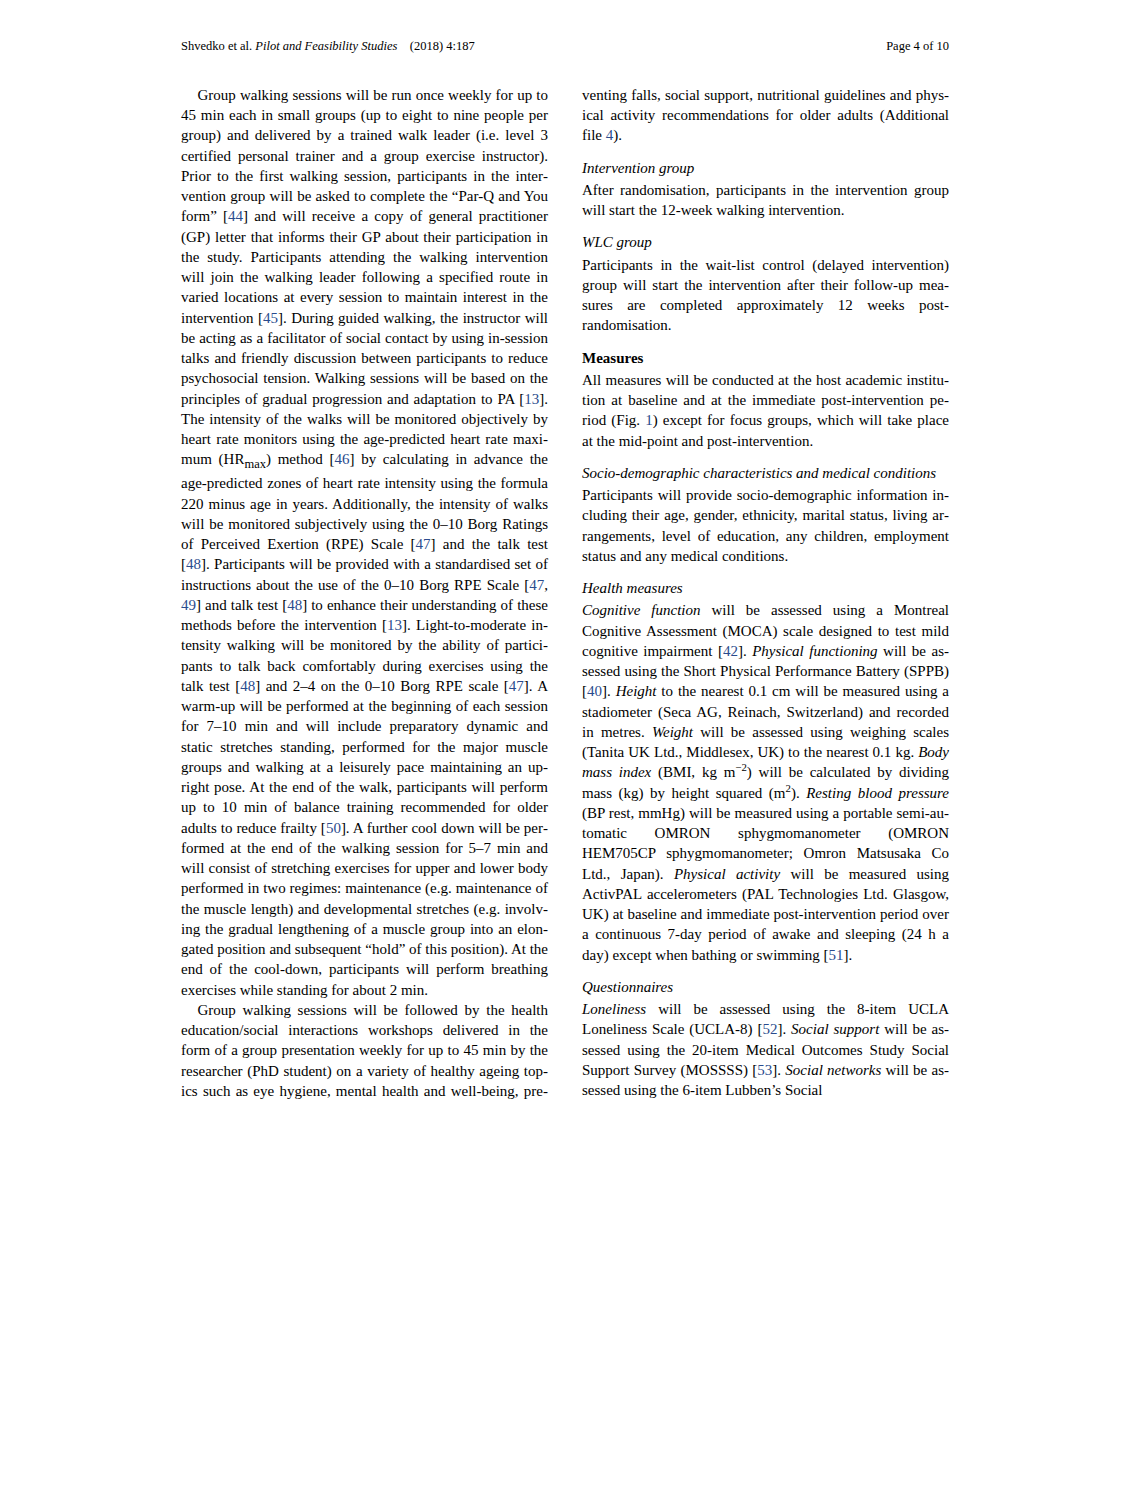Shvedko et al. Pilot and Feasibility Studies (2018) 4:187
Page 4 of 10
Group walking sessions will be run once weekly for up to 45 min each in small groups (up to eight to nine people per group) and delivered by a trained walk leader (i.e. level 3 certified personal trainer and a group exercise instructor). Prior to the first walking session, participants in the intervention group will be asked to complete the “Par-Q and You form” [44] and will receive a copy of general practitioner (GP) letter that informs their GP about their participation in the study. Participants attending the walking intervention will join the walking leader following a specified route in varied locations at every session to maintain interest in the intervention [45]. During guided walking, the instructor will be acting as a facilitator of social contact by using in-session talks and friendly discussion between participants to reduce psychosocial tension. Walking sessions will be based on the principles of gradual progression and adaptation to PA [13]. The intensity of the walks will be monitored objectively by heart rate monitors using the age-predicted heart rate maximum (HRmax) method [46] by calculating in advance the age-predicted zones of heart rate intensity using the formula 220 minus age in years. Additionally, the intensity of walks will be monitored subjectively using the 0–10 Borg Ratings of Perceived Exertion (RPE) Scale [47] and the talk test [48]. Participants will be provided with a standardised set of instructions about the use of the 0–10 Borg RPE Scale [47, 49] and talk test [48] to enhance their understanding of these methods before the intervention [13]. Light-to-moderate intensity walking will be monitored by the ability of participants to talk back comfortably during exercises using the talk test [48] and 2–4 on the 0–10 Borg RPE scale [47]. A warm-up will be performed at the beginning of each session for 7–10 min and will include preparatory dynamic and static stretches standing, performed for the major muscle groups and walking at a leisurely pace maintaining an upright pose. At the end of the walk, participants will perform up to 10 min of balance training recommended for older adults to reduce frailty [50]. A further cool down will be performed at the end of the walking session for 5–7 min and will consist of stretching exercises for upper and lower body performed in two regimes: maintenance (e.g. maintenance of the muscle length) and developmental stretches (e.g. involving the gradual lengthening of a muscle group into an elongated position and subsequent “hold” of this position). At the end of the cool-down, participants will perform breathing exercises while standing for about 2 min.
Group walking sessions will be followed by the health education/social interactions workshops delivered in the form of a group presentation weekly for up to 45 min by the researcher (PhD student) on a variety of healthy ageing topics such as eye hygiene, mental health and well-being, preventing falls, social support, nutritional guidelines and physical activity recommendations for older adults (Additional file 4).
Intervention group
After randomisation, participants in the intervention group will start the 12-week walking intervention.
WLC group
Participants in the wait-list control (delayed intervention) group will start the intervention after their follow-up measures are completed approximately 12 weeks post-randomisation.
Measures
All measures will be conducted at the host academic institution at baseline and at the immediate post-intervention period (Fig. 1) except for focus groups, which will take place at the mid-point and post-intervention.
Socio-demographic characteristics and medical conditions
Participants will provide socio-demographic information including their age, gender, ethnicity, marital status, living arrangements, level of education, any children, employment status and any medical conditions.
Health measures
Cognitive function will be assessed using a Montreal Cognitive Assessment (MOCA) scale designed to test mild cognitive impairment [42]. Physical functioning will be assessed using the Short Physical Performance Battery (SPPB) [40]. Height to the nearest 0.1 cm will be measured using a stadiometer (Seca AG, Reinach, Switzerland) and recorded in metres. Weight will be assessed using weighing scales (Tanita UK Ltd., Middlesex, UK) to the nearest 0.1 kg. Body mass index (BMI, kg m−2) will be calculated by dividing mass (kg) by height squared (m2). Resting blood pressure (BP rest, mmHg) will be measured using a portable semi-automatic OMRON sphygmomanometer (OMRON HEM705CP sphygmomanometer; Omron Matsusaka Co Ltd., Japan). Physical activity will be measured using ActivPAL accelerometers (PAL Technologies Ltd. Glasgow, UK) at baseline and immediate post-intervention period over a continuous 7-day period of awake and sleeping (24 h a day) except when bathing or swimming [51].
Questionnaires
Loneliness will be assessed using the 8-item UCLA Loneliness Scale (UCLA-8) [52]. Social support will be assessed using the 20-item Medical Outcomes Study Social Support Survey (MOSSSS) [53]. Social networks will be assessed using the 6-item Lubben’s Social